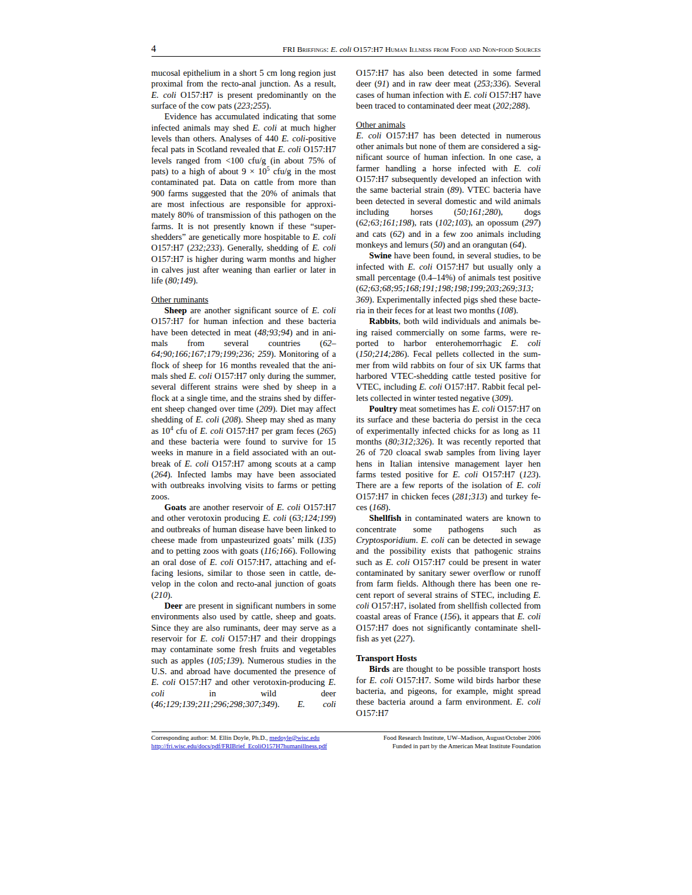4
FRI Briefings: E. coli O157:H7 Human Illness from Food and Non-food Sources
mucosal epithelium in a short 5 cm long region just proximal from the recto-anal junction. As a result, E. coli O157:H7 is present predominantly on the surface of the cow pats (223;255).
Evidence has accumulated indicating that some infected animals may shed E. coli at much higher levels than others. Analyses of 440 E. coli-positive fecal pats in Scotland revealed that E. coli O157:H7 levels ranged from <100 cfu/g (in about 75% of pats) to a high of about 9 × 105 cfu/g in the most contaminated pat. Data on cattle from more than 900 farms suggested that the 20% of animals that are most infectious are responsible for approximately 80% of transmission of this pathogen on the farms. It is not presently known if these “super-shedders” are genetically more hospitable to E. coli O157:H7 (232;233). Generally, shedding of E. coli O157:H7 is higher during warm months and higher in calves just after weaning than earlier or later in life (80;149).
Other ruminants
Sheep are another significant source of E. coli O157:H7 for human infection and these bacteria have been detected in meat (48;93;94) and in animals from several countries (62–64;90;166;167;179;199;236; 259). Monitoring of a flock of sheep for 16 months revealed that the animals shed E. coli O157:H7 only during the summer, several different strains were shed by sheep in a flock at a single time, and the strains shed by different sheep changed over time (209). Diet may affect shedding of E. coli (208). Sheep may shed as many as 104 cfu of E. coli O157:H7 per gram feces (265) and these bacteria were found to survive for 15 weeks in manure in a field associated with an outbreak of E. coli O157:H7 among scouts at a camp (264). Infected lambs may have been associated with outbreaks involving visits to farms or petting zoos.
Goats are another reservoir of E. coli O157:H7 and other verotoxin producing E. coli (63;124;199) and outbreaks of human disease have been linked to cheese made from unpasteurized goats’ milk (135) and to petting zoos with goats (116;166). Following an oral dose of E. coli O157:H7, attaching and effacing lesions, similar to those seen in cattle, develop in the colon and recto-anal junction of goats (210).
Deer are present in significant numbers in some environments also used by cattle, sheep and goats. Since they are also ruminants, deer may serve as a reservoir for E. coli O157:H7 and their droppings may contaminate some fresh fruits and vegetables such as apples (105;139). Numerous studies in the U.S. and abroad have documented the presence of E. coli O157:H7 and other verotoxin-producing E. coli in wild deer (46;129;139;211;296;298;307;349). E. coli O157:H7 has also been detected in some farmed deer (91) and in raw deer meat (253;336). Several cases of human infection with E. coli O157:H7 have been traced to contaminated deer meat (202;288).
Other animals
E. coli O157:H7 has been detected in numerous other animals but none of them are considered a significant source of human infection. In one case, a farmer handling a horse infected with E. coli O157:H7 subsequently developed an infection with the same bacterial strain (89). VTEC bacteria have been detected in several domestic and wild animals including horses (50;161;280), dogs (62;63;161;198), rats (102;103), an opossum (297) and cats (62) and in a few zoo animals including monkeys and lemurs (50) and an orangutan (64).
Swine have been found, in several studies, to be infected with E. coli O157:H7 but usually only a small percentage (0.4–14%) of animals test positive (62;63;68;95;168;191;198;198;199;203;269;313; 369). Experimentally infected pigs shed these bacteria in their feces for at least two months (108).
Rabbits, both wild individuals and animals being raised commercially on some farms, were reported to harbor enterohemorrhagic E. coli (150;214;286). Fecal pellets collected in the summer from wild rabbits on four of six UK farms that harbored VTEC-shedding cattle tested positive for VTEC, including E. coli O157:H7. Rabbit fecal pellets collected in winter tested negative (309).
Poultry meat sometimes has E. coli O157:H7 on its surface and these bacteria do persist in the ceca of experimentally infected chicks for as long as 11 months (80;312;326). It was recently reported that 26 of 720 cloacal swab samples from living layer hens in Italian intensive management layer hen farms tested positive for E. coli O157:H7 (123). There are a few reports of the isolation of E. coli O157:H7 in chicken feces (281;313) and turkey feces (168).
Shellfish in contaminated waters are known to concentrate some pathogens such as Cryptosporidium. E. coli can be detected in sewage and the possibility exists that pathogenic strains such as E. coli O157:H7 could be present in water contaminated by sanitary sewer overflow or runoff from farm fields. Although there has been one recent report of several strains of STEC, including E. coli O157:H7, isolated from shellfish collected from coastal areas of France (156), it appears that E. coli O157:H7 does not significantly contaminate shellfish as yet (227).
Transport Hosts
Birds are thought to be possible transport hosts for E. coli O157:H7. Some wild birds harbor these bacteria, and pigeons, for example, might spread these bacteria around a farm environment. E. coli O157:H7
Corresponding author: M. Ellin Doyle, Ph.D., medoyle@wisc.edu
http://fri.wisc.edu/docs/pdf/FRIBrief_EcoliO157H7humanillness.pdf
Food Research Institute, UW–Madison, August/October 2006
Funded in part by the American Meat Institute Foundation